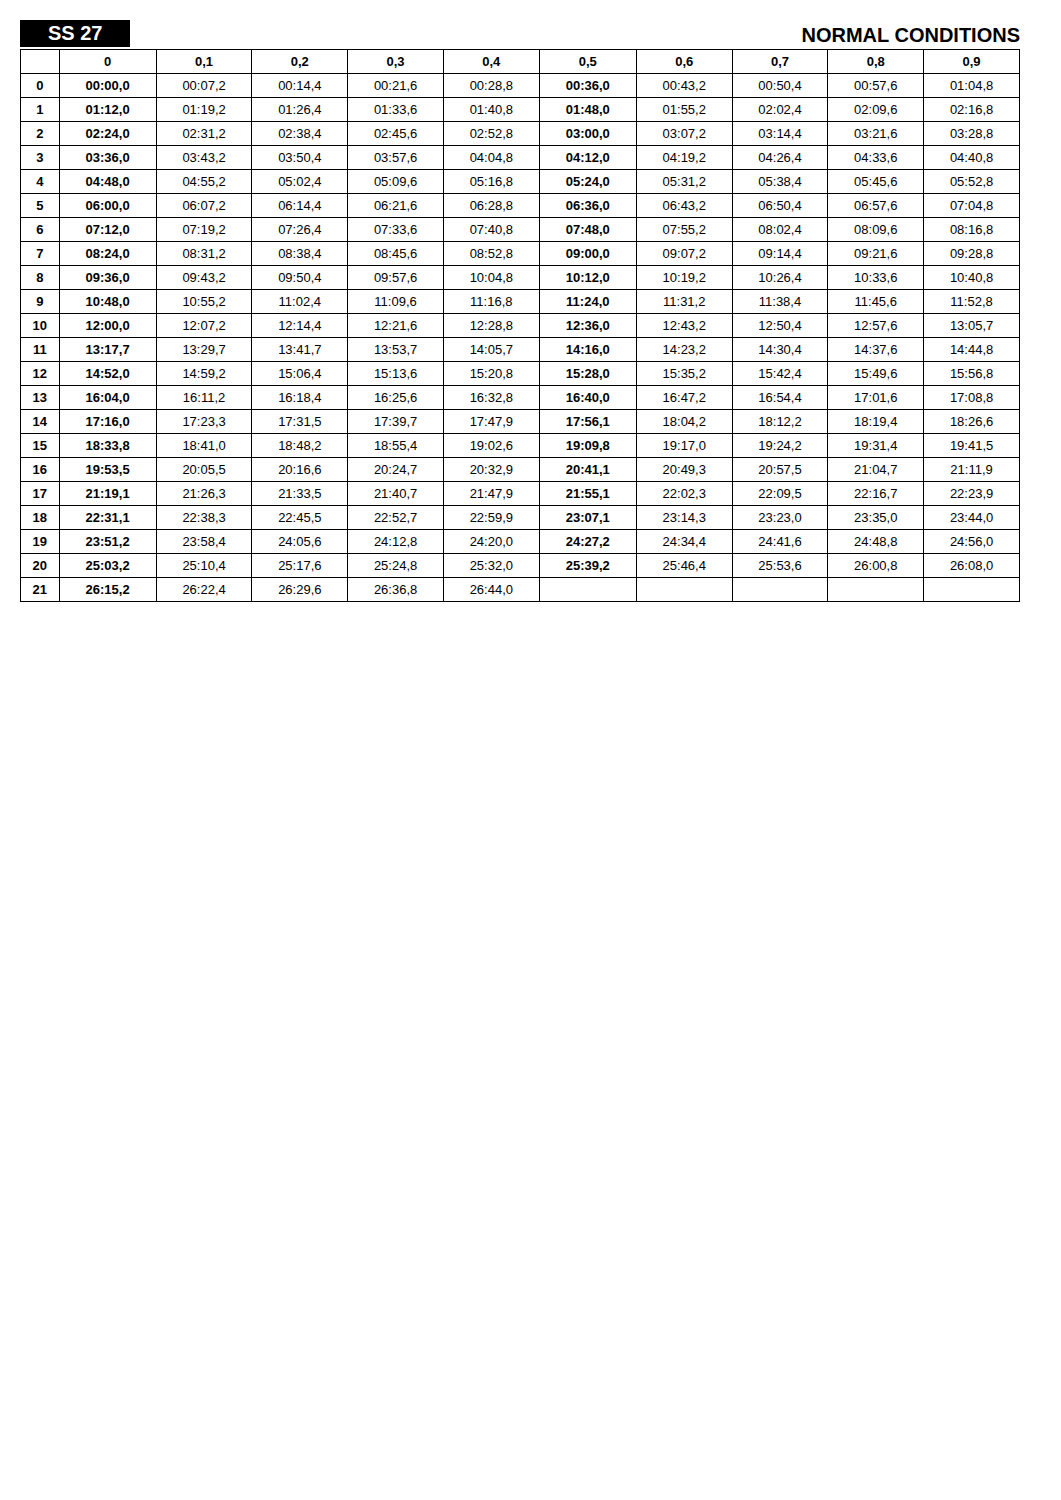SS 27 NORMAL CONDITIONS
| | 0 | 0,1 | 0,2 | 0,3 | 0,4 | 0,5 | 0,6 | 0,7 | 0,8 | 0,9 |
| --- | --- | --- | --- | --- | --- | --- | --- | --- | --- | --- |
| 0 | 00:00,0 | 00:07,2 | 00:14,4 | 00:21,6 | 00:28,8 | 00:36,0 | 00:43,2 | 00:50,4 | 00:57,6 | 01:04,8 |
| 1 | 01:12,0 | 01:19,2 | 01:26,4 | 01:33,6 | 01:40,8 | 01:48,0 | 01:55,2 | 02:02,4 | 02:09,6 | 02:16,8 |
| 2 | 02:24,0 | 02:31,2 | 02:38,4 | 02:45,6 | 02:52,8 | 03:00,0 | 03:07,2 | 03:14,4 | 03:21,6 | 03:28,8 |
| 3 | 03:36,0 | 03:43,2 | 03:50,4 | 03:57,6 | 04:04,8 | 04:12,0 | 04:19,2 | 04:26,4 | 04:33,6 | 04:40,8 |
| 4 | 04:48,0 | 04:55,2 | 05:02,4 | 05:09,6 | 05:16,8 | 05:24,0 | 05:31,2 | 05:38,4 | 05:45,6 | 05:52,8 |
| 5 | 06:00,0 | 06:07,2 | 06:14,4 | 06:21,6 | 06:28,8 | 06:36,0 | 06:43,2 | 06:50,4 | 06:57,6 | 07:04,8 |
| 6 | 07:12,0 | 07:19,2 | 07:26,4 | 07:33,6 | 07:40,8 | 07:48,0 | 07:55,2 | 08:02,4 | 08:09,6 | 08:16,8 |
| 7 | 08:24,0 | 08:31,2 | 08:38,4 | 08:45,6 | 08:52,8 | 09:00,0 | 09:07,2 | 09:14,4 | 09:21,6 | 09:28,8 |
| 8 | 09:36,0 | 09:43,2 | 09:50,4 | 09:57,6 | 10:04,8 | 10:12,0 | 10:19,2 | 10:26,4 | 10:33,6 | 10:40,8 |
| 9 | 10:48,0 | 10:55,2 | 11:02,4 | 11:09,6 | 11:16,8 | 11:24,0 | 11:31,2 | 11:38,4 | 11:45,6 | 11:52,8 |
| 10 | 12:00,0 | 12:07,2 | 12:14,4 | 12:21,6 | 12:28,8 | 12:36,0 | 12:43,2 | 12:50,4 | 12:57,6 | 13:05,7 |
| 11 | 13:17,7 | 13:29,7 | 13:41,7 | 13:53,7 | 14:05,7 | 14:16,0 | 14:23,2 | 14:30,4 | 14:37,6 | 14:44,8 |
| 12 | 14:52,0 | 14:59,2 | 15:06,4 | 15:13,6 | 15:20,8 | 15:28,0 | 15:35,2 | 15:42,4 | 15:49,6 | 15:56,8 |
| 13 | 16:04,0 | 16:11,2 | 16:18,4 | 16:25,6 | 16:32,8 | 16:40,0 | 16:47,2 | 16:54,4 | 17:01,6 | 17:08,8 |
| 14 | 17:16,0 | 17:23,3 | 17:31,5 | 17:39,7 | 17:47,9 | 17:56,1 | 18:04,2 | 18:12,2 | 18:19,4 | 18:26,6 |
| 15 | 18:33,8 | 18:41,0 | 18:48,2 | 18:55,4 | 19:02,6 | 19:09,8 | 19:17,0 | 19:24,2 | 19:31,4 | 19:41,5 |
| 16 | 19:53,5 | 20:05,5 | 20:16,6 | 20:24,7 | 20:32,9 | 20:41,1 | 20:49,3 | 20:57,5 | 21:04,7 | 21:11,9 |
| 17 | 21:19,1 | 21:26,3 | 21:33,5 | 21:40,7 | 21:47,9 | 21:55,1 | 22:02,3 | 22:09,5 | 22:16,7 | 22:23,9 |
| 18 | 22:31,1 | 22:38,3 | 22:45,5 | 22:52,7 | 22:59,9 | 23:07,1 | 23:14,3 | 23:23,0 | 23:35,0 | 23:44,0 |
| 19 | 23:51,2 | 23:58,4 | 24:05,6 | 24:12,8 | 24:20,0 | 24:27,2 | 24:34,4 | 24:41,6 | 24:48,8 | 24:56,0 |
| 20 | 25:03,2 | 25:10,4 | 25:17,6 | 25:24,8 | 25:32,0 | 25:39,2 | 25:46,4 | 25:53,6 | 26:00,8 | 26:08,0 |
| 21 | 26:15,2 | 26:22,4 | 26:29,6 | 26:36,8 | 26:44,0 | | | | | |